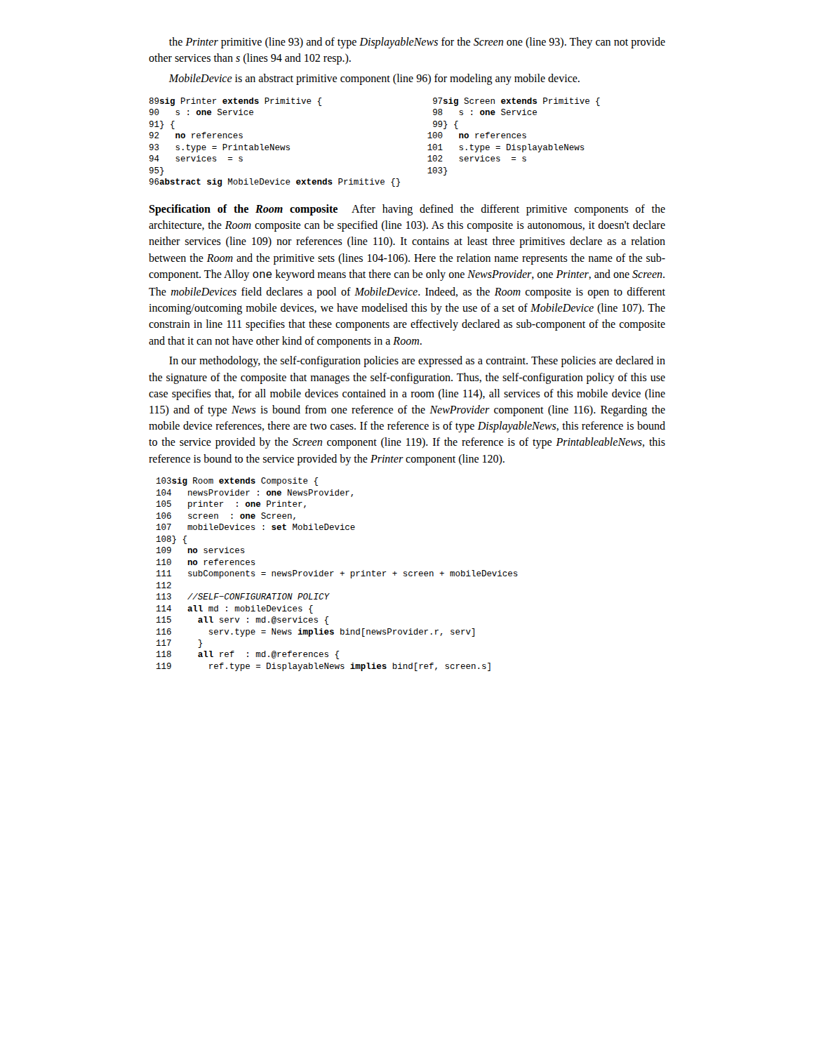the Printer primitive (line 93) and of type DisplayableNews for the Screen one (line 93). They can not provide other services than s (lines 94 and 102 resp.).
MobileDevice is an abstract primitive component (line 96) for modeling any mobile device.
| 89 | sig Printer extends Primitive { |
| 90 | s : one Service |
| 91 | } { |
| 92 | no references |
| 93 | s.type = PrintableNews |
| 94 | services = s |
| 95 | } |
| 96 | abstract sig MobileDevice extends Primitive {} |
| 97 | sig Screen extends Primitive { |
| 98 | s : one Service |
| 99 | } { |
| 100 | no references |
| 101 | s.type = DisplayableNews |
| 102 | services = s |
| 103 | } |
Specification of the Room composite After having defined the different primitive components of the architecture, the Room composite can be specified (line 103). As this composite is autonomous, it doesn't declare neither services (line 109) nor references (line 110). It contains at least three primitives declare as a relation between the Room and the primitive sets (lines 104-106). Here the relation name represents the name of the sub-component. The Alloy one keyword means that there can be only one NewsProvider, one Printer, and one Screen. The mobileDevices field declares a pool of MobileDevice. Indeed, as the Room composite is open to different incoming/outcoming mobile devices, we have modelised this by the use of a set of MobileDevice (line 107). The constrain in line 111 specifies that these components are effectively declared as sub-component of the composite and that it can not have other kind of components in a Room.
In our methodology, the self-configuration policies are expressed as a contraint. These policies are declared in the signature of the composite that manages the self-configuration. Thus, the self-configuration policy of this use case specifies that, for all mobile devices contained in a room (line 114), all services of this mobile device (line 115) and of type News is bound from one reference of the NewProvider component (line 116). Regarding the mobile device references, there are two cases. If the reference is of type DisplayableNews, this reference is bound to the service provided by the Screen component (line 119). If the reference is of type PrintableableNews, this reference is bound to the service provided by the Printer component (line 120).
| 103 | sig Room extends Composite { |
| 104 | newsProvider : one NewsProvider, |
| 105 | printer : one Printer, |
| 106 | screen : one Screen, |
| 107 | mobileDevices : set MobileDevice |
| 108 | } { |
| 109 | no services |
| 110 | no references |
| 111 | subComponents = newsProvider + printer + screen + mobileDevices |
| 112 | |
| 113 | //SELF−CONFIGURATION POLICY |
| 114 | all md : mobileDevices { |
| 115 | all serv : md.@services { |
| 116 | serv.type = News implies bind[newsProvider.r, serv] |
| 117 | } |
| 118 | all ref : md.@references { |
| 119 | ref.type = DisplayableNews implies bind[ref, screen.s] |